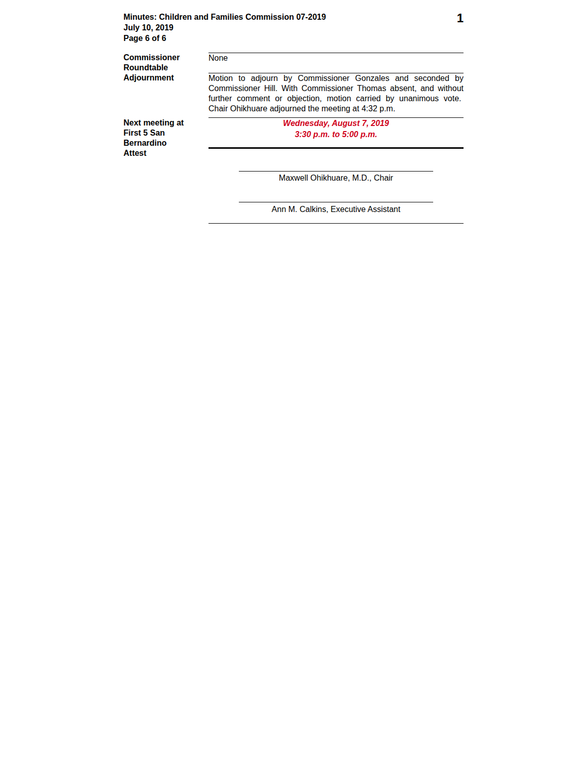Minutes: Children and Families Commission 07-2019
July 10, 2019
Page 6 of 6
1
| Commissioner Roundtable | None |
| Adjournment | Motion to adjourn by Commissioner Gonzales and seconded by Commissioner Hill. With Commissioner Thomas absent, and without further comment or objection, motion carried by unanimous vote. Chair Ohikhuare adjourned the meeting at 4:32 p.m. |
| Next meeting at First 5 San Bernardino | Wednesday, August 7, 2019 3:30 p.m. to 5:00 p.m. |
| Attest | Maxwell Ohikhuare, M.D., Chair Ann M. Calkins, Executive Assistant |